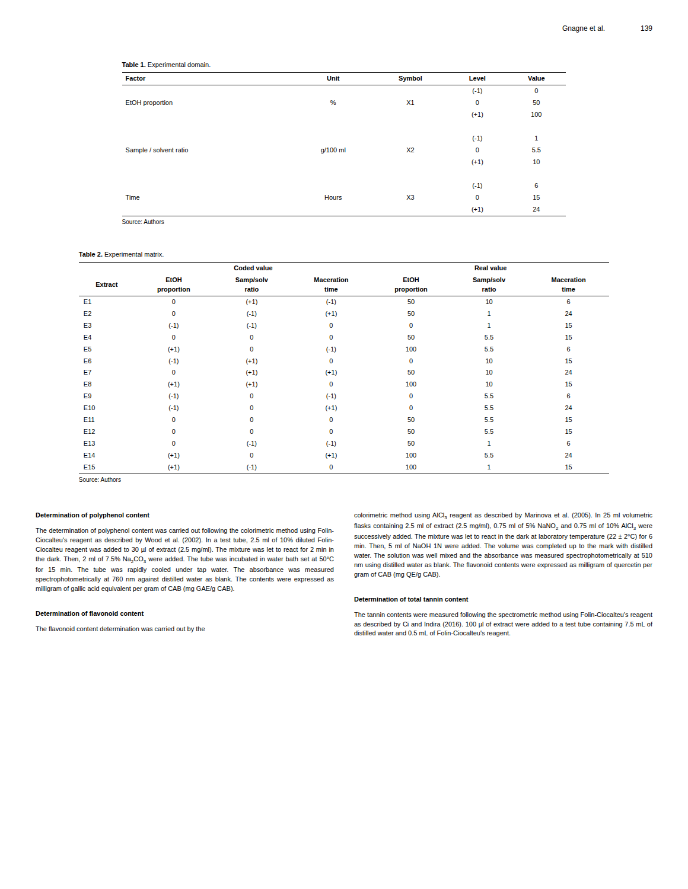Gnagne et al. 139
Table 1. Experimental domain.
| Factor | Unit | Symbol | Level | Value |
| --- | --- | --- | --- | --- |
| | | | (-1) | 0 |
| EtOH proportion | % | X1 | 0 | 50 |
| | | | (+1) | 100 |
| | | | (-1) | 1 |
| Sample / solvent ratio | g/100 ml | X2 | 0 | 5.5 |
| | | | (+1) | 10 |
| | | | (-1) | 6 |
| Time | Hours | X3 | 0 | 15 |
| | | | (+1) | 24 |
Source: Authors
Table 2. Experimental matrix.
| | Coded value | Real value |
| --- | --- | --- |
| Extract | EtOH proportion | Samp/solv ratio | Maceration time | EtOH proportion | Samp/solv ratio | Maceration time |
| E1 | 0 | (+1) | (-1) | 50 | 10 | 6 |
| E2 | 0 | (-1) | (+1) | 50 | 1 | 24 |
| E3 | (-1) | (-1) | 0 | 0 | 1 | 15 |
| E4 | 0 | 0 | 0 | 50 | 5.5 | 15 |
| E5 | (+1) | 0 | (-1) | 100 | 5.5 | 6 |
| E6 | (-1) | (+1) | 0 | 0 | 10 | 15 |
| E7 | 0 | (+1) | (+1) | 50 | 10 | 24 |
| E8 | (+1) | (+1) | 0 | 100 | 10 | 15 |
| E9 | (-1) | 0 | (-1) | 0 | 5.5 | 6 |
| E10 | (-1) | 0 | (+1) | 0 | 5.5 | 24 |
| E11 | 0 | 0 | 0 | 50 | 5.5 | 15 |
| E12 | 0 | 0 | 0 | 50 | 5.5 | 15 |
| E13 | 0 | (-1) | (-1) | 50 | 1 | 6 |
| E14 | (+1) | 0 | (+1) | 100 | 5.5 | 24 |
| E15 | (+1) | (-1) | 0 | 100 | 1 | 15 |
Source: Authors
Determination of polyphenol content
The determination of polyphenol content was carried out following the colorimetric method using Folin-Ciocalteu's reagent as described by Wood et al. (2002). In a test tube, 2.5 ml of 10% diluted Folin-Ciocalteu reagent was added to 30 µl of extract (2.5 mg/ml). The mixture was let to react for 2 min in the dark. Then, 2 ml of 7.5% Na2CO3 were added. The tube was incubated in water bath set at 50°C for 15 min. The tube was rapidly cooled under tap water. The absorbance was measured spectrophotometrically at 760 nm against distilled water as blank. The contents were expressed as milligram of gallic acid equivalent per gram of CAB (mg GAE/g CAB).
Determination of flavonoid content
The flavonoid content determination was carried out by the
colorimetric method using AlCl3 reagent as described by Marinova et al. (2005). In 25 ml volumetric flasks containing 2.5 ml of extract (2.5 mg/ml), 0.75 ml of 5% NaNO2 and 0.75 ml of 10% AlCl3 were successively added. The mixture was let to react in the dark at laboratory temperature (22 ± 2°C) for 6 min. Then, 5 ml of NaOH 1N were added. The volume was completed up to the mark with distilled water. The solution was well mixed and the absorbance was measured spectrophotometrically at 510 nm using distilled water as blank. The flavonoid contents were expressed as milligram of quercetin per gram of CAB (mg QE/g CAB).
Determination of total tannin content
The tannin contents were measured following the spectrometric method using Folin-Ciocalteu's reagent as described by Ci and Indira (2016). 100 µl of extract were added to a test tube containing 7.5 mL of distilled water and 0.5 mL of Folin-Ciocalteu's reagent.